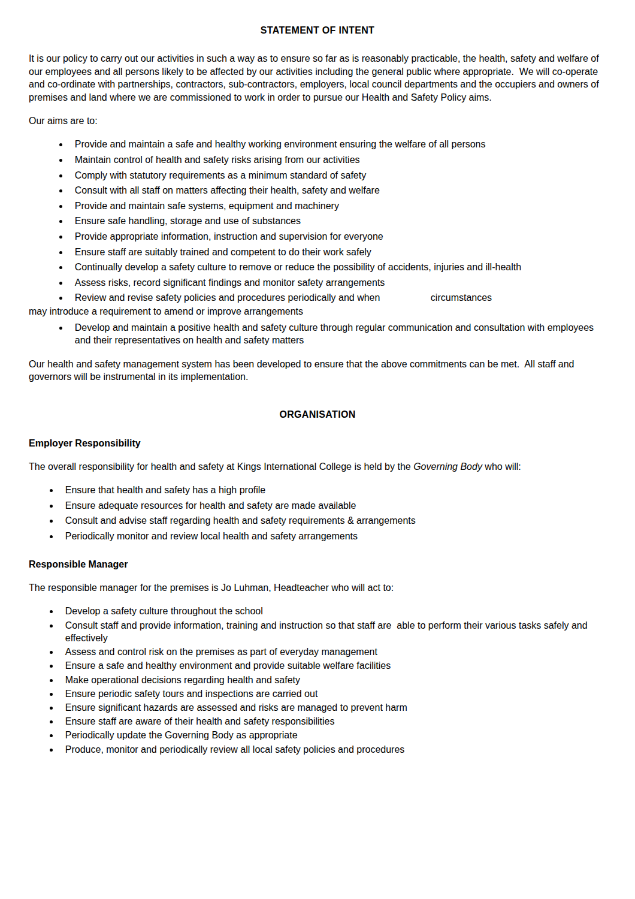STATEMENT OF INTENT
It is our policy to carry out our activities in such a way as to ensure so far as is reasonably practicable, the health, safety and welfare of our employees and all persons likely to be affected by our activities including the general public where appropriate. We will co-operate and co-ordinate with partnerships, contractors, sub-contractors, employers, local council departments and the occupiers and owners of premises and land where we are commissioned to work in order to pursue our Health and Safety Policy aims.
Our aims are to:
Provide and maintain a safe and healthy working environment ensuring the welfare of all persons
Maintain control of health and safety risks arising from our activities
Comply with statutory requirements as a minimum standard of safety
Consult with all staff on matters affecting their health, safety and welfare
Provide and maintain safe systems, equipment and machinery
Ensure safe handling, storage and use of substances
Provide appropriate information, instruction and supervision for everyone
Ensure staff are suitably trained and competent to do their work safely
Continually develop a safety culture to remove or reduce the possibility of accidents, injuries and ill-health
Assess risks, record significant findings and monitor safety arrangements
Review and revise safety policies and procedures periodically and when circumstances
may introduce a requirement to amend or improve arrangements
Develop and maintain a positive health and safety culture through regular communication and consultation with employees and their representatives on health and safety matters
Our health and safety management system has been developed to ensure that the above commitments can be met. All staff and governors will be instrumental in its implementation.
ORGANISATION
Employer Responsibility
The overall responsibility for health and safety at Kings International College is held by the Governing Body who will:
Ensure that health and safety has a high profile
Ensure adequate resources for health and safety are made available
Consult and advise staff regarding health and safety requirements & arrangements
Periodically monitor and review local health and safety arrangements
Responsible Manager
The responsible manager for the premises is Jo Luhman, Headteacher who will act to:
Develop a safety culture throughout the school
Consult staff and provide information, training and instruction so that staff are able to perform their various tasks safely and effectively
Assess and control risk on the premises as part of everyday management
Ensure a safe and healthy environment and provide suitable welfare facilities
Make operational decisions regarding health and safety
Ensure periodic safety tours and inspections are carried out
Ensure significant hazards are assessed and risks are managed to prevent harm
Ensure staff are aware of their health and safety responsibilities
Periodically update the Governing Body as appropriate
Produce, monitor and periodically review all local safety policies and procedures